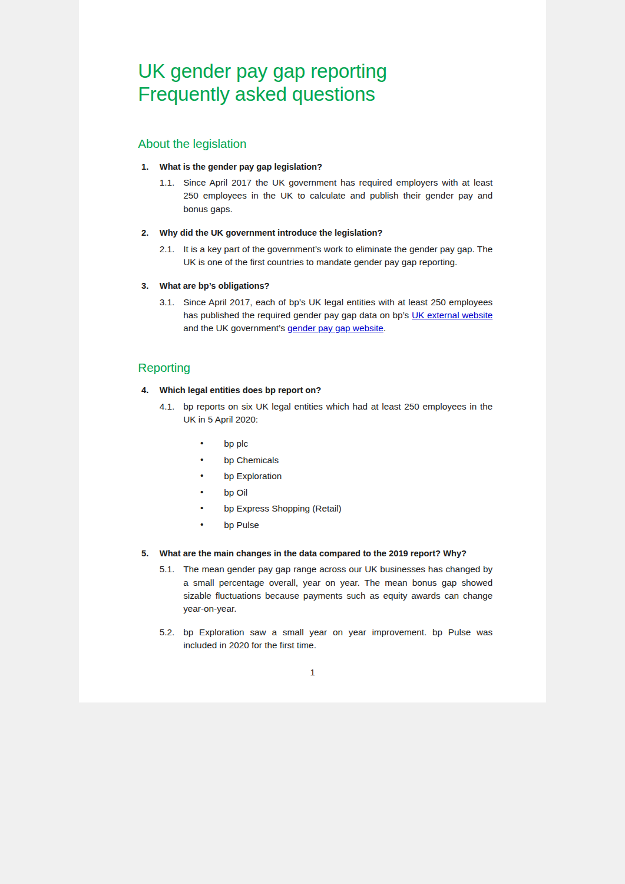UK gender pay gap reporting
Frequently asked questions
About the legislation
What is the gender pay gap legislation?
1.1. Since April 2017 the UK government has required employers with at least 250 employees in the UK to calculate and publish their gender pay and bonus gaps.
Why did the UK government introduce the legislation?
2.1. It is a key part of the government’s work to eliminate the gender pay gap. The UK is one of the first countries to mandate gender pay gap reporting.
What are bp’s obligations?
3.1. Since April 2017, each of bp’s UK legal entities with at least 250 employees has published the required gender pay gap data on bp’s UK external website and the UK government’s gender pay gap website.
Reporting
Which legal entities does bp report on?
4.1. bp reports on six UK legal entities which had at least 250 employees in the UK in 5 April 2020:
bp plc
bp Chemicals
bp Exploration
bp Oil
bp Express Shopping (Retail)
bp Pulse
What are the main changes in the data compared to the 2019 report? Why?
5.1. The mean gender pay gap range across our UK businesses has changed by a small percentage overall, year on year. The mean bonus gap showed sizable fluctuations because payments such as equity awards can change year-on-year.
5.2. bp Exploration saw a small year on year improvement. bp Pulse was included in 2020 for the first time.
1